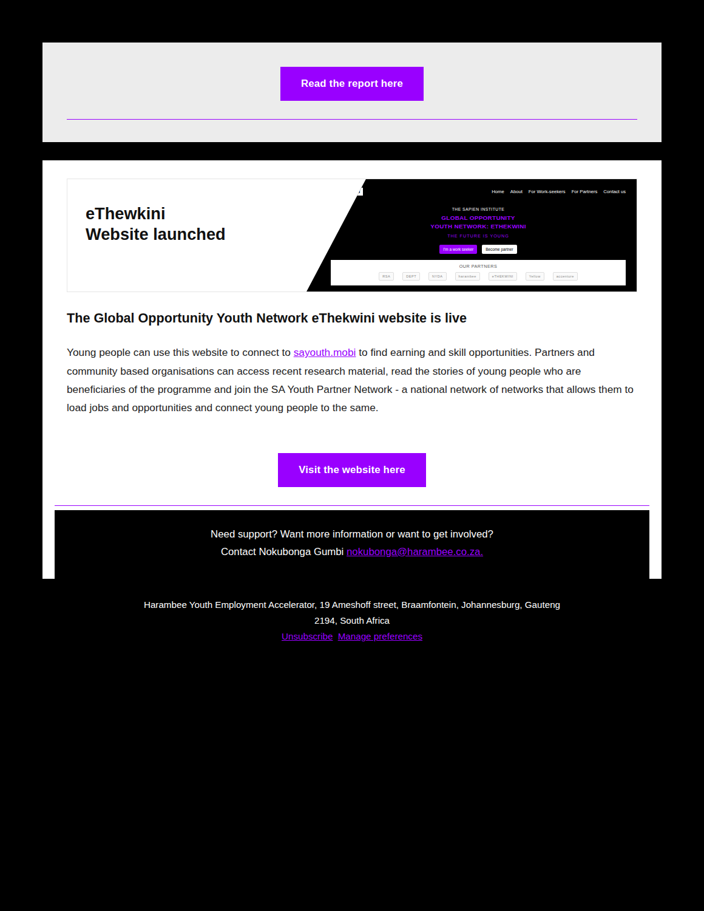Read the report here
eThewkini
Website launched
SA YOUTH Home About For Work-seekers For Partners Contact us
THE SAPIEN INSTITUTE
GLOBAL OPPORTUNITY
YOUTH NETWORK: ETHEKWINI
THE FUTURE IS YOUNG
I'm a work seeker Become partner
OUR PARTNERS
RSA DEPT NYDA harambee eTHEKWINI Yellow accenture
The Global Opportunity Youth Network eThekwini website is live
Young people can use this website to connect to sayouth.mobi to find earning and skill opportunities. Partners and community based organisations can access recent research material, read the stories of young people who are beneficiaries of the programme and join the SA Youth Partner Network - a national network of networks that allows them to load jobs and opportunities and connect young people to the same.
Visit the website here
Need support? Want more information or want to get involved?
Contact Nokubonga Gumbi nokubonga@harambee.co.za.
Harambee Youth Employment Accelerator, 19 Ameshoff street, Braamfontein, Johannesburg, Gauteng
2194, South Africa
Unsubscribe Manage preferences